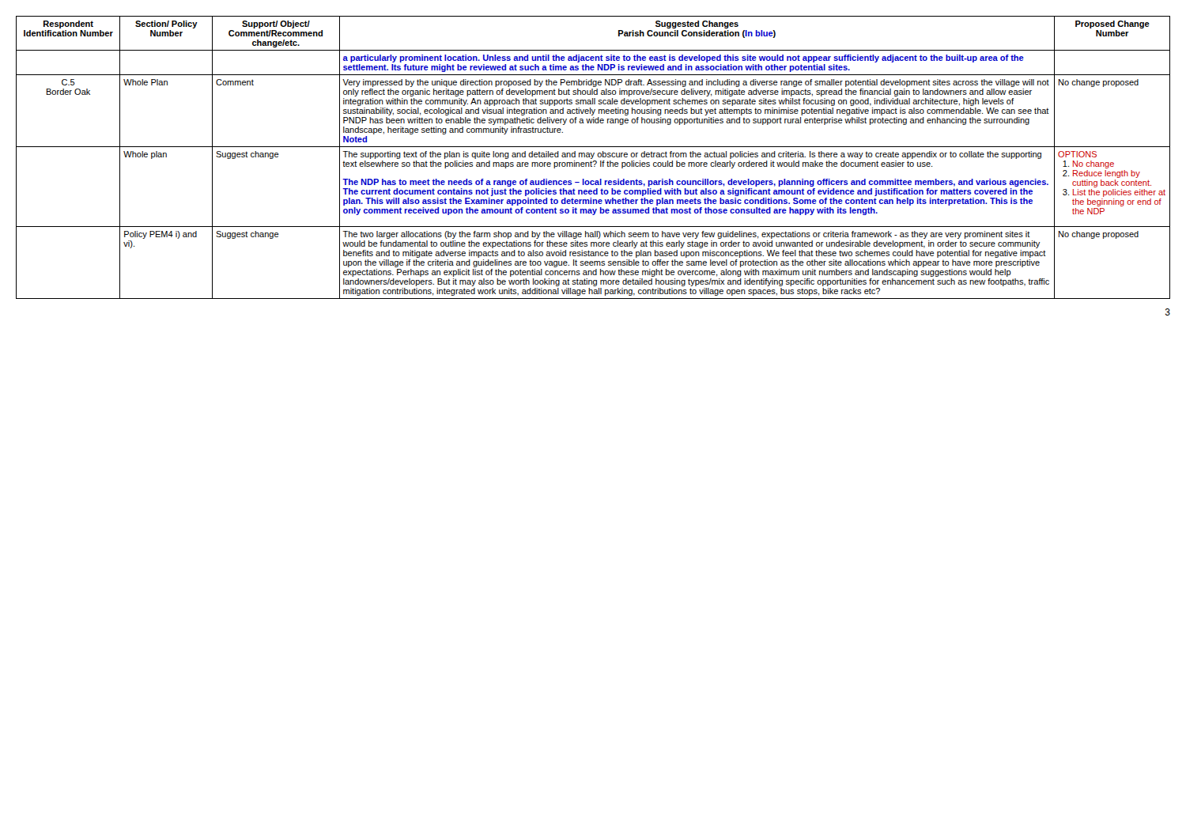| Respondent Identification Number | Section/ Policy Number | Support/ Object/ Comment/Recommend change/etc. | Suggested Changes Parish Council Consideration ( In blue ) | Proposed Change Number |
| --- | --- | --- | --- | --- |
| | | | a particularly prominent location. Unless and until the adjacent site to the east is developed this site would not appear sufficiently adjacent to the built-up area of the settlement. Its future might be reviewed at such a time as the NDP is reviewed and in association with other potential sites. | |
| C.5 Border Oak | Whole Plan | Comment | Very impressed by the unique direction proposed by the Pembridge NDP draft. Assessing and including a diverse range of smaller potential development sites across the village will not only reflect the organic heritage pattern of development but should also improve/secure delivery, mitigate adverse impacts, spread the financial gain to landowners and allow easier integration within the community. An approach that supports small scale development schemes on separate sites whilst focusing on good, individual architecture, high levels of sustainability, social, ecological and visual integration and actively meeting housing needs but yet attempts to minimise potential negative impact is also commendable. We can see that PNDP has been written to enable the sympathetic delivery of a wide range of housing opportunities and to support rural enterprise whilst protecting and enhancing the surrounding landscape, heritage setting and community infrastructure. Noted | No change proposed |
| | Whole plan | Suggest change | The supporting text of the plan is quite long and detailed and may obscure or detract from the actual policies and criteria. Is there a way to create appendix or to collate the supporting text elsewhere so that the policies and maps are more prominent? If the policies could be more clearly ordered it would make the document easier to use. The NDP has to meet the needs of a range of audiences – local residents, parish councillors, developers, planning officers and committee members, and various agencies. The current document contains not just the policies that need to be complied with but also a significant amount of evidence and justification for matters covered in the plan. This will also assist the Examiner appointed to determine whether the plan meets the basic conditions. Some of the content can help its interpretation. This is the only comment received upon the amount of content so it may be assumed that most of those consulted are happy with its length. | OPTIONS No change Reduce length by cutting back content. List the policies either at the beginning or end of the NDP |
| | Policy PEM4 i) and vi). | Suggest change | The two larger allocations (by the farm shop and by the village hall) which seem to have very few guidelines, expectations or criteria framework - as they are very prominent sites it would be fundamental to outline the expectations for these sites more clearly at this early stage in order to avoid unwanted or undesirable development, in order to secure community benefits and to mitigate adverse impacts and to also avoid resistance to the plan based upon misconceptions. We feel that these two schemes could have potential for negative impact upon the village if the criteria and guidelines are too vague. It seems sensible to offer the same level of protection as the other site allocations which appear to have more prescriptive expectations. Perhaps an explicit list of the potential concerns and how these might be overcome, along with maximum unit numbers and landscaping suggestions would help landowners/developers. But it may also be worth looking at stating more detailed housing types/mix and identifying specific opportunities for enhancement such as new footpaths, traffic mitigation contributions, integrated work units, additional village hall parking, contributions to village open spaces, bus stops, bike racks etc? | No change proposed |
3